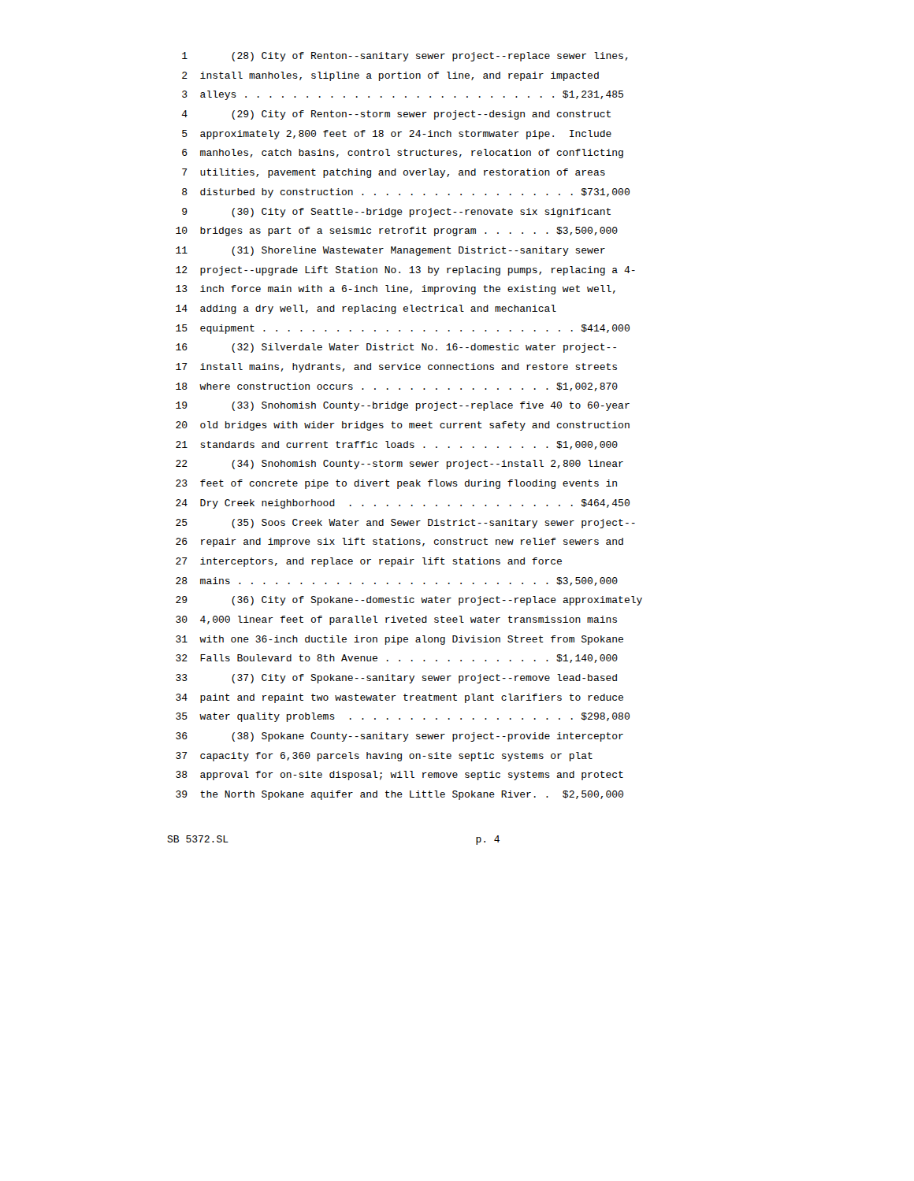(28) City of Renton--sanitary sewer project--replace sewer lines,
install manholes, slipline a portion of line, and repair impacted
alleys . . . . . . . . . . . . . . . . . . . . . . . . . . $1,231,485
(29) City of Renton--storm sewer project--design and construct
approximately 2,800 feet of 18 or 24-inch stormwater pipe. Include
manholes, catch basins, control structures, relocation of conflicting
utilities, pavement patching and overlay, and restoration of areas
disturbed by construction . . . . . . . . . . . . . . . . . . $731,000
(30) City of Seattle--bridge project--renovate six significant
bridges as part of a seismic retrofit program . . . . . . $3,500,000
(31) Shoreline Wastewater Management District--sanitary sewer
project--upgrade Lift Station No. 13 by replacing pumps, replacing a 4-
inch force main with a 6-inch line, improving the existing wet well,
adding a dry well, and replacing electrical and mechanical
equipment . . . . . . . . . . . . . . . . . . . . . . . . . . $414,000
(32) Silverdale Water District No. 16--domestic water project--
install mains, hydrants, and service connections and restore streets
where construction occurs . . . . . . . . . . . . . . . . $1,002,870
(33) Snohomish County--bridge project--replace five 40 to 60-year
old bridges with wider bridges to meet current safety and construction
standards and current traffic loads . . . . . . . . . . . $1,000,000
(34) Snohomish County--storm sewer project--install 2,800 linear
feet of concrete pipe to divert peak flows during flooding events in
Dry Creek neighborhood . . . . . . . . . . . . . . . . . . . $464,450
(35) Soos Creek Water and Sewer District--sanitary sewer project--
repair and improve six lift stations, construct new relief sewers and
interceptors, and replace or repair lift stations and force
mains . . . . . . . . . . . . . . . . . . . . . . . . . . $3,500,000
(36) City of Spokane--domestic water project--replace approximately
4,000 linear feet of parallel riveted steel water transmission mains
with one 36-inch ductile iron pipe along Division Street from Spokane
Falls Boulevard to 8th Avenue . . . . . . . . . . . . . . $1,140,000
(37) City of Spokane--sanitary sewer project--remove lead-based
paint and repaint two wastewater treatment plant clarifiers to reduce
water quality problems . . . . . . . . . . . . . . . . . . . $298,080
(38) Spokane County--sanitary sewer project--provide interceptor
capacity for 6,360 parcels having on-site septic systems or plat
approval for on-site disposal; will remove septic systems and protect
the North Spokane aquifer and the Little Spokane River. . $2,500,000
SB 5372.SL p. 4